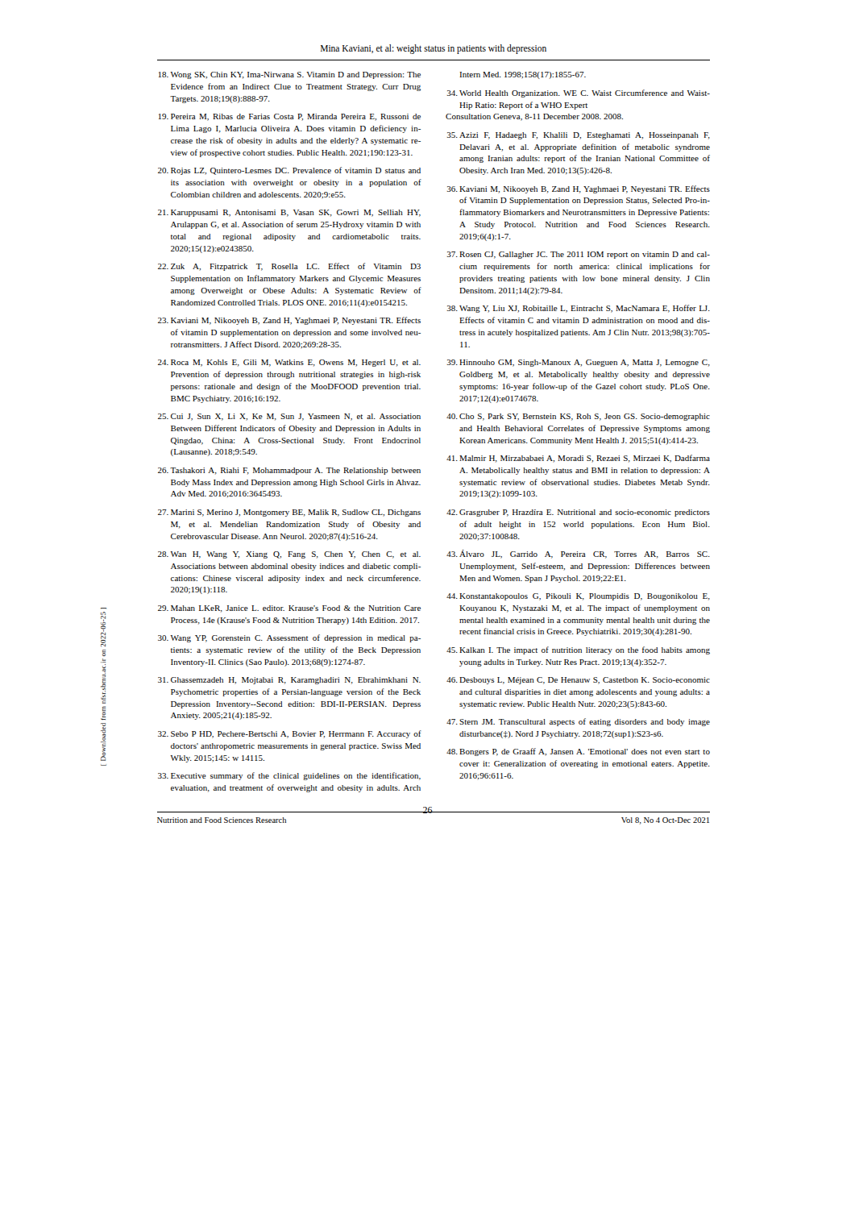[ Downloaded from nfsr.sbmu.ac.ir on 2022-06-25 ]
Mina Kaviani, et al: weight status in patients with depression
18. Wong SK, Chin KY, Ima-Nirwana S. Vitamin D and Depression: The Evidence from an Indirect Clue to Treatment Strategy. Curr Drug Targets. 2018;19(8):888-97.
19. Pereira M, Ribas de Farias Costa P, Miranda Pereira E, Russoni de Lima Lago I, Marlucia Oliveira A. Does vitamin D deficiency increase the risk of obesity in adults and the elderly? A systematic review of prospective cohort studies. Public Health. 2021;190:123-31.
20. Rojas LZ, Quintero-Lesmes DC. Prevalence of vitamin D status and its association with overweight or obesity in a population of Colombian children and adolescents. 2020;9:e55.
21. Karuppusami R, Antonisami B, Vasan SK, Gowri M, Selliah HY, Arulappan G, et al. Association of serum 25-Hydroxy vitamin D with total and regional adiposity and cardiometabolic traits. 2020;15(12):e0243850.
22. Zuk A, Fitzpatrick T, Rosella LC. Effect of Vitamin D3 Supplementation on Inflammatory Markers and Glycemic Measures among Overweight or Obese Adults: A Systematic Review of Randomized Controlled Trials. PLOS ONE. 2016;11(4):e0154215.
23. Kaviani M, Nikooyeh B, Zand H, Yaghmaei P, Neyestani TR. Effects of vitamin D supplementation on depression and some involved neurotransmitters. J Affect Disord. 2020;269:28-35.
24. Roca M, Kohls E, Gili M, Watkins E, Owens M, Hegerl U, et al. Prevention of depression through nutritional strategies in high-risk persons: rationale and design of the MooDFOOD prevention trial. BMC Psychiatry. 2016;16:192.
25. Cui J, Sun X, Li X, Ke M, Sun J, Yasmeen N, et al. Association Between Different Indicators of Obesity and Depression in Adults in Qingdao, China: A Cross-Sectional Study. Front Endocrinol (Lausanne). 2018;9:549.
26. Tashakori A, Riahi F, Mohammadpour A. The Relationship between Body Mass Index and Depression among High School Girls in Ahvaz. Adv Med. 2016;2016:3645493.
27. Marini S, Merino J, Montgomery BE, Malik R, Sudlow CL, Dichgans M, et al. Mendelian Randomization Study of Obesity and Cerebrovascular Disease. Ann Neurol. 2020;87(4):516-24.
28. Wan H, Wang Y, Xiang Q, Fang S, Chen Y, Chen C, et al. Associations between abdominal obesity indices and diabetic complications: Chinese visceral adiposity index and neck circumference. 2020;19(1):118.
29. Mahan LKeR, Janice L. editor. Krause's Food & the Nutrition Care Process, 14e (Krause's Food & Nutrition Therapy) 14th Edition. 2017.
30. Wang YP, Gorenstein C. Assessment of depression in medical patients: a systematic review of the utility of the Beck Depression Inventory-II. Clinics (Sao Paulo). 2013;68(9):1274-87.
31. Ghassemzadeh H, Mojtabai R, Karamghadiri N, Ebrahimkhani N. Psychometric properties of a Persian-language version of the Beck Depression Inventory--Second edition: BDI-II-PERSIAN. Depress Anxiety. 2005;21(4):185-92.
32. Sebo P HD, Pechere-Bertschi A, Bovier P, Herrmann F. Accuracy of doctors' anthropometric measurements in general practice. Swiss Med Wkly. 2015;145: w 14115.
33. Executive summary of the clinical guidelines on the identification, evaluation, and treatment of overweight and obesity in adults. Arch Intern Med. 1998;158(17):1855-67.
34. World Health Organization. WE C. Waist Circumference and Waist-Hip Ratio: Report of a WHO Expert
Consultation Geneva, 8-11 December 2008. 2008.
35. Azizi F, Hadaegh F, Khalili D, Esteghamati A, Hosseinpanah F, Delavari A, et al. Appropriate definition of metabolic syndrome among Iranian adults: report of the Iranian National Committee of Obesity. Arch Iran Med. 2010;13(5):426-8.
36. Kaviani M, Nikooyeh B, Zand H, Yaghmaei P, Neyestani TR. Effects of Vitamin D Supplementation on Depression Status, Selected Pro-inflammatory Biomarkers and Neurotransmitters in Depressive Patients: A Study Protocol. Nutrition and Food Sciences Research. 2019;6(4):1-7.
37. Rosen CJ, Gallagher JC. The 2011 IOM report on vitamin D and calcium requirements for north america: clinical implications for providers treating patients with low bone mineral density. J Clin Densitom. 2011;14(2):79-84.
38. Wang Y, Liu XJ, Robitaille L, Eintracht S, MacNamara E, Hoffer LJ. Effects of vitamin C and vitamin D administration on mood and distress in acutely hospitalized patients. Am J Clin Nutr. 2013;98(3):705-11.
39. Hinnouho GM, Singh-Manoux A, Gueguen A, Matta J, Lemogne C, Goldberg M, et al. Metabolically healthy obesity and depressive symptoms: 16-year follow-up of the Gazel cohort study. PLoS One. 2017;12(4):e0174678.
40. Cho S, Park SY, Bernstein KS, Roh S, Jeon GS. Socio-demographic and Health Behavioral Correlates of Depressive Symptoms among Korean Americans. Community Ment Health J. 2015;51(4):414-23.
41. Malmir H, Mirzababaei A, Moradi S, Rezaei S, Mirzaei K, Dadfarma A. Metabolically healthy status and BMI in relation to depression: A systematic review of observational studies. Diabetes Metab Syndr. 2019;13(2):1099-103.
42. Grasgruber P, Hrazdíra E. Nutritional and socio-economic predictors of adult height in 152 world populations. Econ Hum Biol. 2020;37:100848.
43. Álvaro JL, Garrido A, Pereira CR, Torres AR, Barros SC. Unemployment, Self-esteem, and Depression: Differences between Men and Women. Span J Psychol. 2019;22:E1.
44. Konstantakopoulos G, Pikouli K, Ploumpidis D, Bougonikolou E, Kouyanou K, Nystazaki M, et al. The impact of unemployment on mental health examined in a community mental health unit during the recent financial crisis in Greece. Psychiatriki. 2019;30(4):281-90.
45. Kalkan I. The impact of nutrition literacy on the food habits among young adults in Turkey. Nutr Res Pract. 2019;13(4):352-7.
46. Desbouys L, Méjean C, De Henauw S, Castetbon K. Socio-economic and cultural disparities in diet among adolescents and young adults: a systematic review. Public Health Nutr. 2020;23(5):843-60.
47. Stern JM. Transcultural aspects of eating disorders and body image disturbance(‡). Nord J Psychiatry. 2018;72(sup1):S23-s6.
48. Bongers P, de Graaff A, Jansen A. 'Emotional' does not even start to cover it: Generalization of overeating in emotional eaters. Appetite. 2016;96:611-6.
26
Nutrition and Food Sciences Research Vol 8, No 4 Oct-Dec 2021